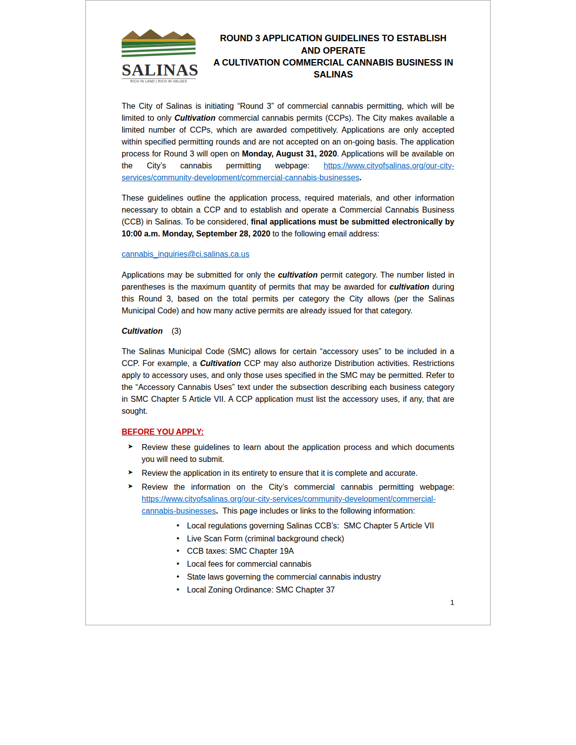SALINAS
RICH IN LAND | RICH IN VALUES
ROUND 3 APPLICATION GUIDELINES TO ESTABLISH AND OPERATE
A CULTIVATION COMMERCIAL CANNABIS BUSINESS IN SALINAS
The City of Salinas is initiating “Round 3” of commercial cannabis permitting, which will be limited to only Cultivation commercial cannabis permits (CCPs). The City makes available a limited number of CCPs, which are awarded competitively. Applications are only accepted within specified permitting rounds and are not accepted on an on-going basis. The application process for Round 3 will open on Monday, August 31, 2020. Applications will be available on the City’s cannabis permitting webpage: https://www.cityofsalinas.org/our-city-services/community-development/commercial-cannabis-businesses.
These guidelines outline the application process, required materials, and other information necessary to obtain a CCP and to establish and operate a Commercial Cannabis Business (CCB) in Salinas. To be considered, final applications must be submitted electronically by 10:00 a.m. Monday, September 28, 2020 to the following email address:
cannabis_inquiries@ci.salinas.ca.us
Applications may be submitted for only the cultivation permit category. The number listed in parentheses is the maximum quantity of permits that may be awarded for cultivation during this Round 3, based on the total permits per category the City allows (per the Salinas Municipal Code) and how many active permits are already issued for that category.
Cultivation (3)
The Salinas Municipal Code (SMC) allows for certain “accessory uses” to be included in a CCP. For example, a Cultivation CCP may also authorize Distribution activities. Restrictions apply to accessory uses, and only those uses specified in the SMC may be permitted. Refer to the “Accessory Cannabis Uses” text under the subsection describing each business category in SMC Chapter 5 Article VII. A CCP application must list the accessory uses, if any, that are sought.
BEFORE YOU APPLY:
Review these guidelines to learn about the application process and which documents you will need to submit.
Review the application in its entirety to ensure that it is complete and accurate.
Review the information on the City’s commercial cannabis permitting webpage: https://www.cityofsalinas.org/our-city-services/community-development/commercial-cannabis-businesses. This page includes or links to the following information:
Local regulations governing Salinas CCB’s: SMC Chapter 5 Article VII
Live Scan Form (criminal background check)
CCB taxes: SMC Chapter 19A
Local fees for commercial cannabis
State laws governing the commercial cannabis industry
Local Zoning Ordinance: SMC Chapter 37
1